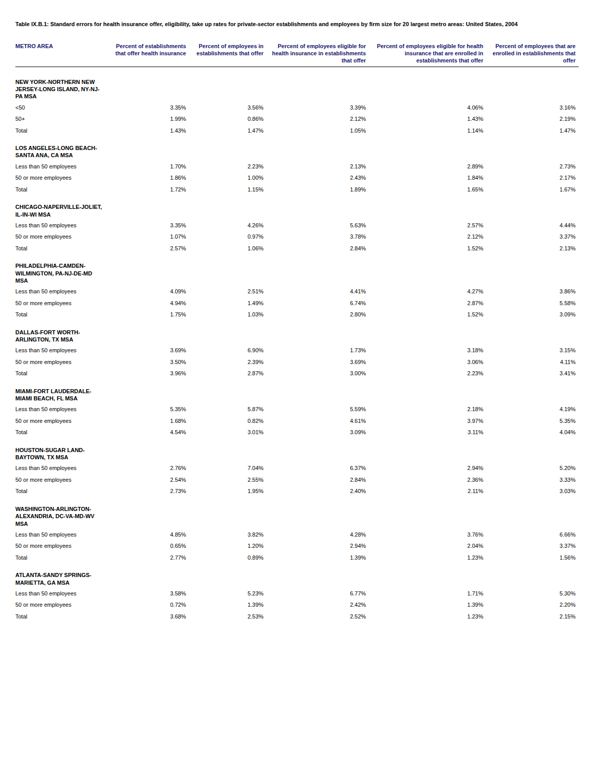Table IX.B.1: Standard errors for health insurance offer, eligibility, take up rates for private-sector establishments and employees by firm size for 20 largest metro areas: United States, 2004
| METRO AREA | Percent of establishments that offer health insurance | Percent of employees in establishments that offer | Percent of employees eligible for health insurance in establishments that offer | Percent of employees eligible for health insurance that are enrolled in establishments that offer | Percent of employees that are enrolled in establishments that offer |
| --- | --- | --- | --- | --- | --- |
| NEW YORK-NORTHERN NEW JERSEY-LONG ISLAND, NY-NJ-PA MSA | | | | | |
| <50 | 3.35% | 3.56% | 3.39% | 4.06% | 3.16% |
| 50+ | 1.99% | 0.86% | 2.12% | 1.43% | 2.19% |
| Total | 1.43% | 1.47% | 1.05% | 1.14% | 1.47% |
| LOS ANGELES-LONG BEACH-SANTA ANA, CA MSA | | | | | |
| Less than 50 employees | 1.70% | 2.23% | 2.13% | 2.89% | 2.73% |
| 50 or more employees | 1.86% | 1.00% | 2.43% | 1.84% | 2.17% |
| Total | 1.72% | 1.15% | 1.89% | 1.65% | 1.67% |
| CHICAGO-NAPERVILLE-JOLIET, IL-IN-WI MSA | | | | | |
| Less than 50 employees | 3.35% | 4.26% | 5.63% | 2.57% | 4.44% |
| 50 or more employees | 1.07% | 0.97% | 3.78% | 2.12% | 3.37% |
| Total | 2.57% | 1.06% | 2.84% | 1.52% | 2.13% |
| PHILADELPHIA-CAMDEN-WILMINGTON, PA-NJ-DE-MD MSA | | | | | |
| Less than 50 employees | 4.09% | 2.51% | 4.41% | 4.27% | 3.86% |
| 50 or more employees | 4.94% | 1.49% | 6.74% | 2.87% | 5.58% |
| Total | 1.75% | 1.03% | 2.80% | 1.52% | 3.09% |
| DALLAS-FORT WORTH-ARLINGTON, TX MSA | | | | | |
| Less than 50 employees | 3.69% | 6.90% | 1.73% | 3.18% | 3.15% |
| 50 or more employees | 3.50% | 2.39% | 3.69% | 3.06% | 4.11% |
| Total | 3.96% | 2.87% | 3.00% | 2.23% | 3.41% |
| MIAMI-FORT LAUDERDALE-MIAMI BEACH, FL MSA | | | | | |
| Less than 50 employees | 5.35% | 5.87% | 5.59% | 2.18% | 4.19% |
| 50 or more employees | 1.68% | 0.82% | 4.61% | 3.97% | 5.35% |
| Total | 4.54% | 3.01% | 3.09% | 3.11% | 4.04% |
| HOUSTON-SUGAR LAND-BAYTOWN, TX MSA | | | | | |
| Less than 50 employees | 2.76% | 7.04% | 6.37% | 2.94% | 5.20% |
| 50 or more employees | 2.54% | 2.55% | 2.84% | 2.36% | 3.33% |
| Total | 2.73% | 1.95% | 2.40% | 2.11% | 3.03% |
| WASHINGTON-ARLINGTON-ALEXANDRIA, DC-VA-MD-WV MSA | | | | | |
| Less than 50 employees | 4.85% | 3.82% | 4.28% | 3.76% | 6.66% |
| 50 or more employees | 0.65% | 1.20% | 2.94% | 2.04% | 3.37% |
| Total | 2.77% | 0.89% | 1.39% | 1.23% | 1.56% |
| ATLANTA-SANDY SPRINGS-MARIETTA, GA MSA | | | | | |
| Less than 50 employees | 3.58% | 5.23% | 6.77% | 1.71% | 5.30% |
| 50 or more employees | 0.72% | 1.39% | 2.42% | 1.39% | 2.20% |
| Total | 3.68% | 2.53% | 2.52% | 1.23% | 2.15% |